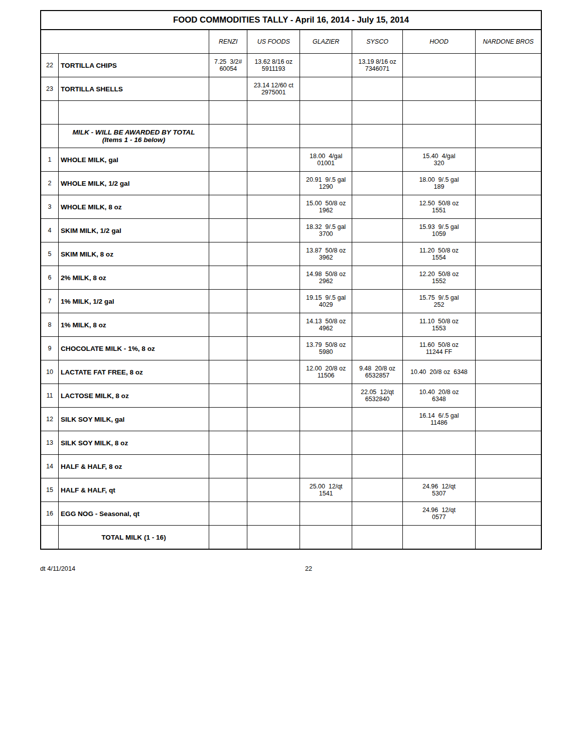FOOD COMMODITIES TALLY - April 16, 2014 - July 15, 2014
| | RENZI | US FOODS | GLAZIER | SYSCO | HOOD | NARDONE BROS |
| --- | --- | --- | --- | --- | --- | --- |
| 22 | TORTILLA CHIPS | 7.25 3/2# 60054 | 13.62 8/16 oz 5911193 | | 13.19 8/16 oz 7346071 | | |
| 23 | TORTILLA SHELLS | | 23.14 12/60 ct 2975001 | | | | |
| | MILK - WILL BE AWARDED BY TOTAL (Items 1 - 16 below) | | | | | | |
| 1 | WHOLE MILK, gal | | | 18.00 4/gal 01001 | | 15.40 4/gal 320 | |
| 2 | WHOLE MILK, 1/2 gal | | | 20.91 9/.5 gal 1290 | | 18.00 9/.5 gal 189 | |
| 3 | WHOLE MILK, 8 oz | | | 15.00 50/8 oz 1962 | | 12.50 50/8 oz 1551 | |
| 4 | SKIM MILK, 1/2 gal | | | 18.32 9/.5 gal 3700 | | 15.93 9/.5 gal 1059 | |
| 5 | SKIM MILK, 8 oz | | | 13.87 50/8 oz 3962 | | 11.20 50/8 oz 1554 | |
| 6 | 2% MILK, 8 oz | | | 14.98 50/8 oz 2962 | | 12.20 50/8 oz 1552 | |
| 7 | 1% MILK, 1/2 gal | | | 19.15 9/.5 gal 4029 | | 15.75 9/.5 gal 252 | |
| 8 | 1% MILK, 8 oz | | | 14.13 50/8 oz 4962 | | 11.10 50/8 oz 1553 | |
| 9 | CHOCOLATE MILK - 1%, 8 oz | | | 13.79 50/8 oz 5980 | | 11.60 50/8 oz 11244 FF | |
| 10 | LACTATE FAT FREE, 8 oz | | | 12.00 20/8 oz 11506 | 9.48 20/8 oz 6532857 | 10.40 20/8 oz 6348 | |
| 11 | LACTOSE MILK, 8 oz | | | | 22.05 12/qt 6532840 | 10.40 20/8 oz 6348 | |
| 12 | SILK SOY MILK, gal | | | | | 16.14 6/.5 gal 11486 | |
| 13 | SILK SOY MILK, 8 oz | | | | | | |
| 14 | HALF & HALF, 8 oz | | | | | | |
| 15 | HALF & HALF, qt | | | 25.00 12/qt 1541 | | 24.96 12/qt 5307 | |
| 16 | EGG NOG - Seasonal, qt | | | | | 24.96 12/qt 0577 | |
| | TOTAL MILK (1 - 16) | | | | | | |
dt 4/11/2014 22